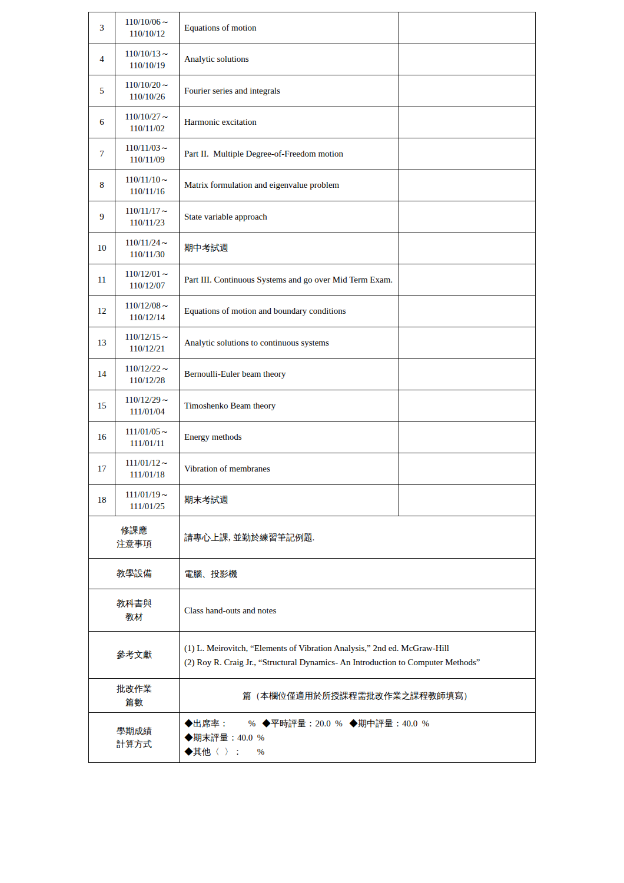| 3 | 110/10/06～ 110/10/12 | Equations of motion | |
| 4 | 110/10/13～ 110/10/19 | Analytic solutions | |
| 5 | 110/10/20～ 110/10/26 | Fourier series and integrals | |
| 6 | 110/10/27～ 110/11/02 | Harmonic excitation | |
| 7 | 110/11/03～ 110/11/09 | Part II. Multiple Degree-of-Freedom motion | |
| 8 | 110/11/10～ 110/11/16 | Matrix formulation and eigenvalue problem | |
| 9 | 110/11/17～ 110/11/23 | State variable approach | |
| 10 | 110/11/24～ 110/11/30 | 期中考試週 | |
| 11 | 110/12/01～ 110/12/07 | Part III. Continuous Systems and go over Mid Term Exam. | |
| 12 | 110/12/08～ 110/12/14 | Equations of motion and boundary conditions | |
| 13 | 110/12/15～ 110/12/21 | Analytic solutions to continuous systems | |
| 14 | 110/12/22～ 110/12/28 | Bernoulli-Euler beam theory | |
| 15 | 110/12/29～ 111/01/04 | Timoshenko Beam theory | |
| 16 | 111/01/05～ 111/01/11 | Energy methods | |
| 17 | 111/01/12～ 111/01/18 | Vibration of membranes | |
| 18 | 111/01/19～ 111/01/25 | 期末考試週 | |
| 修課應 注意事項 | 請專心上課, 並勤於練習筆記例題. |
| 教學設備 | 電腦、投影機 |
| 教科書與 教材 | Class hand-outs and notes |
| 參考文獻 | (1) L. Meirovitch, “Elements of Vibration Analysis,” 2nd ed. McGraw-Hill (2) Roy R. Craig Jr., “Structural Dynamics- An Introduction to Computer Methods” |
| 批改作業 篇數 | 篇（本欄位僅適用於所授課程需批改作業之課程教師填寫） |
| 學期成績 計算方式 | ◆出席率： % ◆平時評量：20.0 % ◆期中評量：40.0 % ◆期末評量：40.0 % ◆其他〈 〉： % |